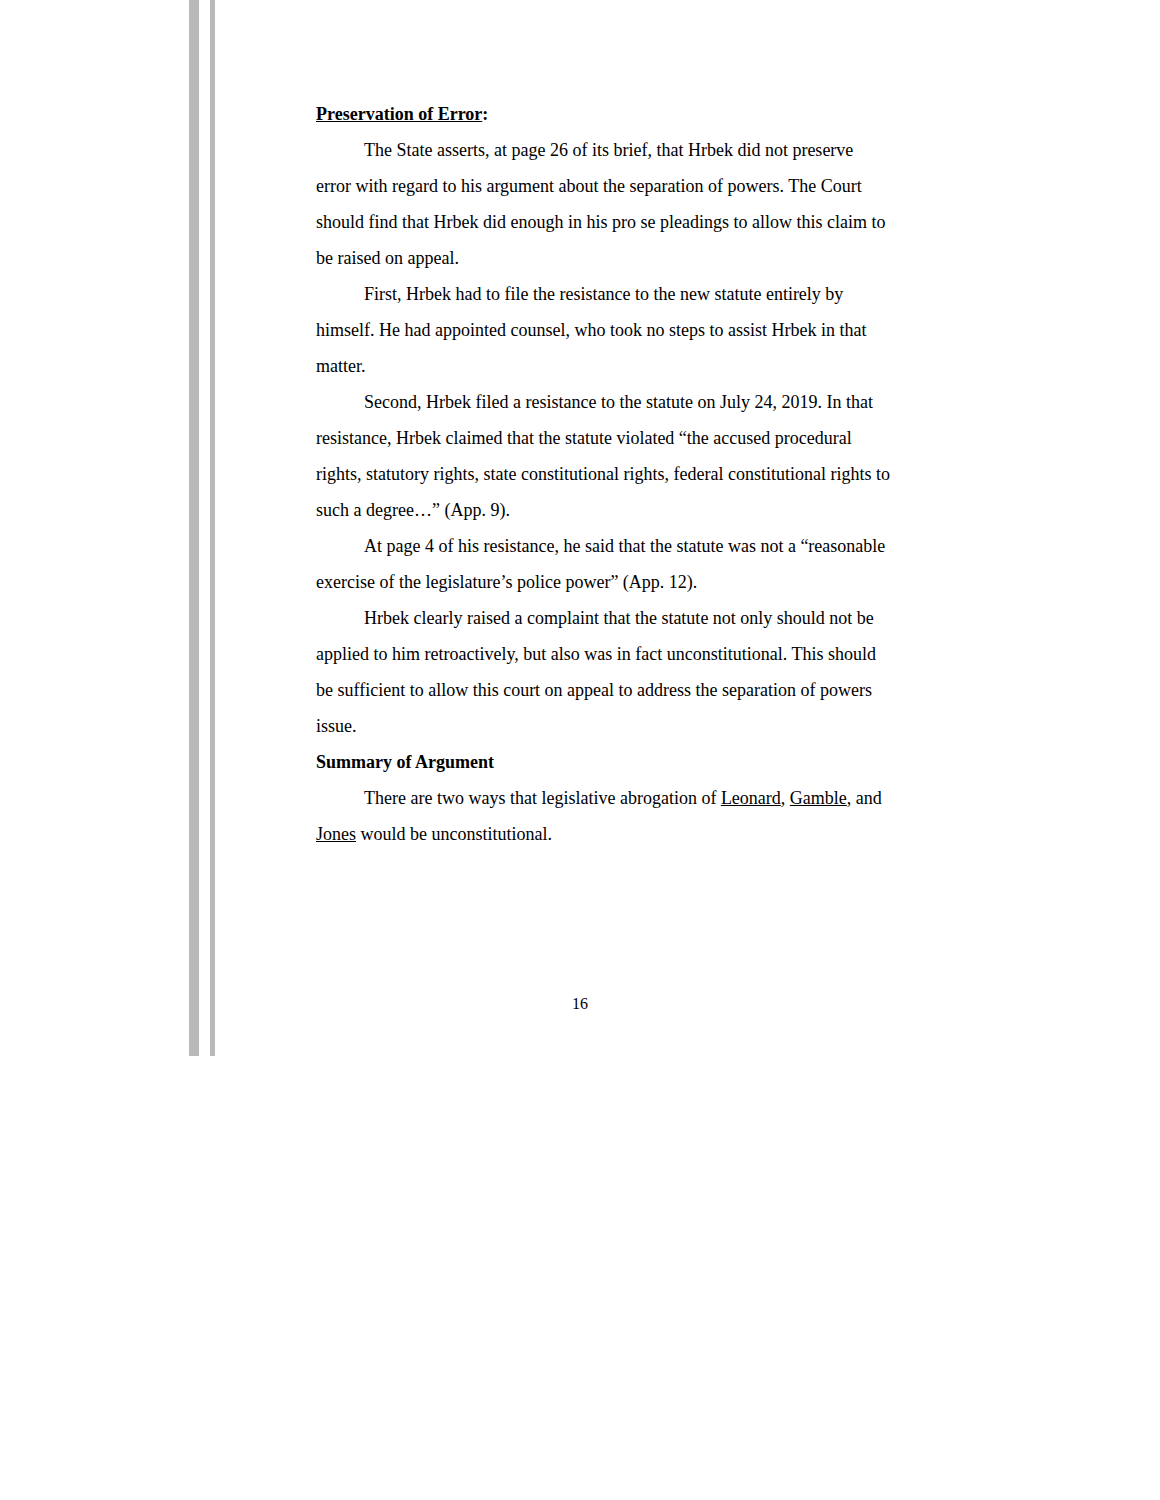Preservation of Error:
The State asserts, at page 26 of its brief, that Hrbek did not preserve error with regard to his argument about the separation of powers. The Court should find that Hrbek did enough in his pro se pleadings to allow this claim to be raised on appeal.
First, Hrbek had to file the resistance to the new statute entirely by himself. He had appointed counsel, who took no steps to assist Hrbek in that matter.
Second, Hrbek filed a resistance to the statute on July 24, 2019. In that resistance, Hrbek claimed that the statute violated “the accused procedural rights, statutory rights, state constitutional rights, federal constitutional rights to such a degree…” (App. 9).
At page 4 of his resistance, he said that the statute was not a “reasonable exercise of the legislature’s police power” (App. 12).
Hrbek clearly raised a complaint that the statute not only should not be applied to him retroactively, but also was in fact unconstitutional. This should be sufficient to allow this court on appeal to address the separation of powers issue.
Summary of Argument
There are two ways that legislative abrogation of Leonard, Gamble, and Jones would be unconstitutional.
16